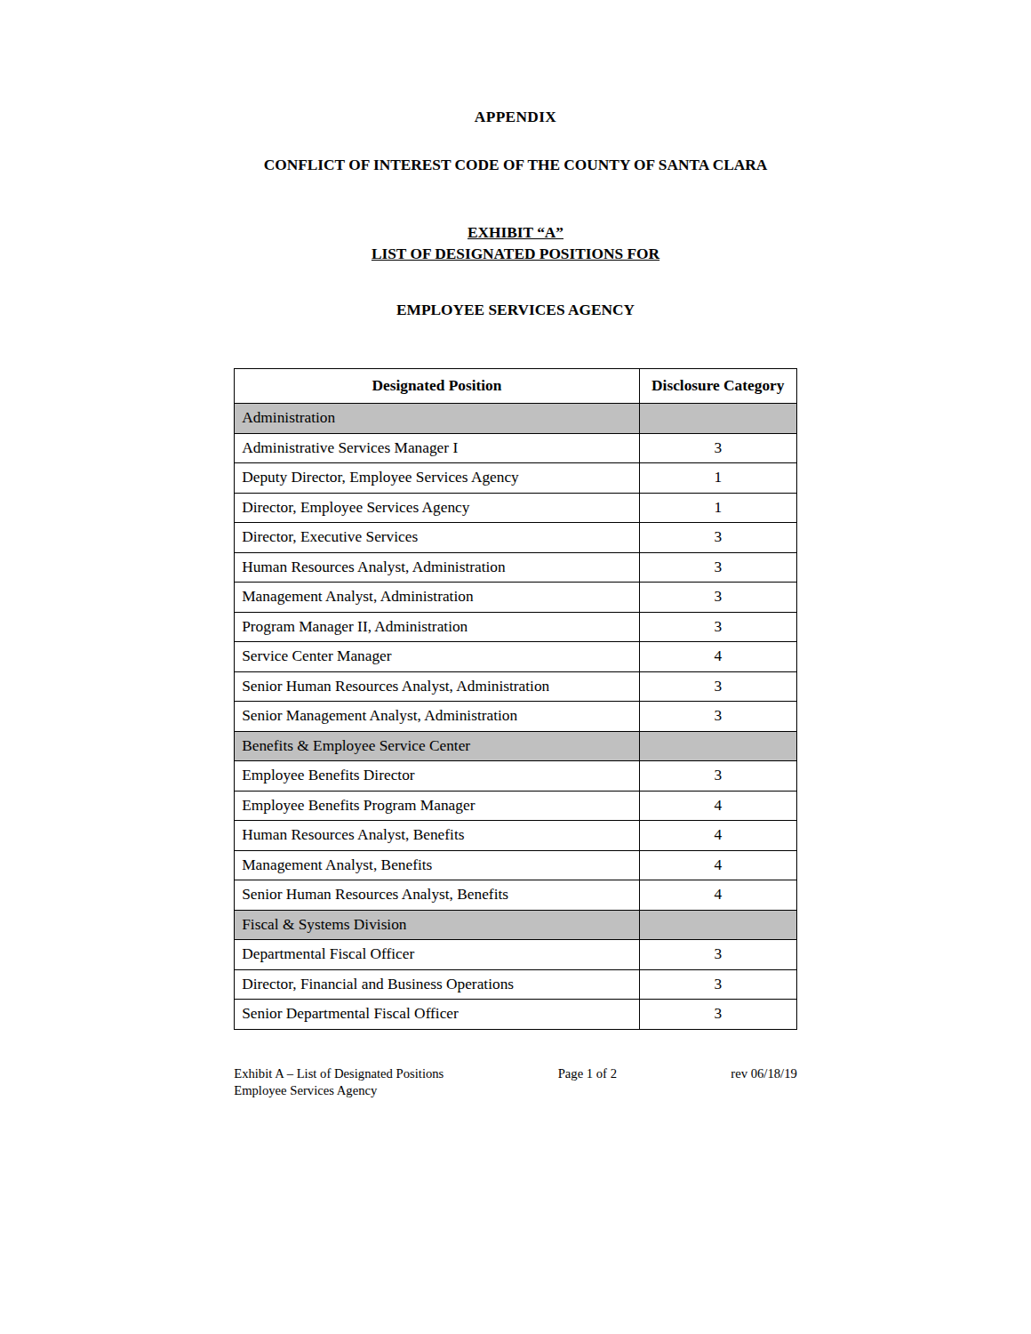APPENDIX
CONFLICT OF INTEREST CODE OF THE COUNTY OF SANTA CLARA
EXHIBIT “A”
LIST OF DESIGNATED POSITIONS FOR
EMPLOYEE SERVICES AGENCY
| Designated Position | Disclosure Category |
| --- | --- |
| Administration | |
| Administrative Services Manager I | 3 |
| Deputy Director, Employee Services Agency | 1 |
| Director, Employee Services Agency | 1 |
| Director, Executive Services | 3 |
| Human Resources Analyst, Administration | 3 |
| Management Analyst, Administration | 3 |
| Program Manager II, Administration | 3 |
| Service Center Manager | 4 |
| Senior Human Resources Analyst, Administration | 3 |
| Senior Management Analyst, Administration | 3 |
| Benefits & Employee Service Center | |
| Employee Benefits Director | 3 |
| Employee Benefits Program Manager | 4 |
| Human Resources Analyst, Benefits | 4 |
| Management Analyst, Benefits | 4 |
| Senior Human Resources Analyst, Benefits | 4 |
| Fiscal & Systems Division | |
| Departmental Fiscal Officer | 3 |
| Director, Financial and Business Operations | 3 |
| Senior Departmental Fiscal Officer | 3 |
Exhibit A – List of Designated Positions
Employee Services Agency
Page 1 of 2
rev 06/18/19